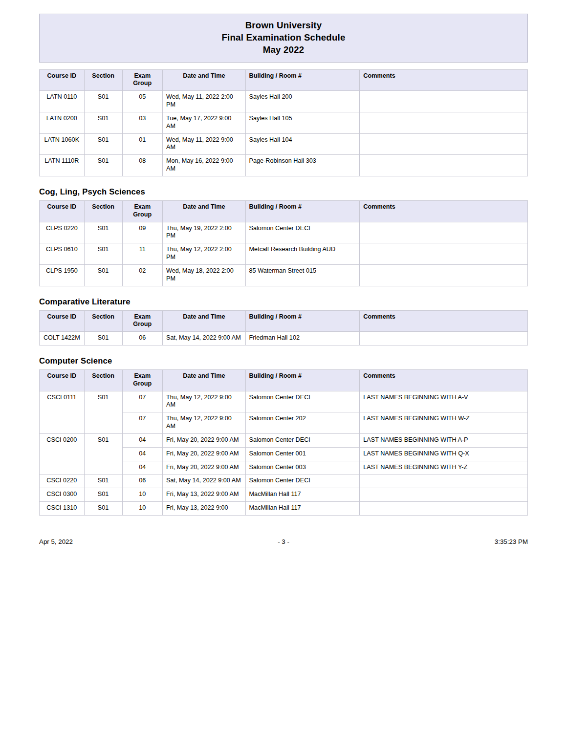Brown University
Final Examination Schedule
May 2022
| Course ID | Section | Exam Group | Date and Time | Building / Room # | Comments |
| --- | --- | --- | --- | --- | --- |
| LATN 0110 | S01 | 05 | Wed, May 11, 2022 2:00 PM | Sayles Hall 200 | |
| LATN 0200 | S01 | 03 | Tue, May 17, 2022 9:00 AM | Sayles Hall 105 | |
| LATN 1060K | S01 | 01 | Wed, May 11, 2022 9:00 AM | Sayles Hall 104 | |
| LATN 1110R | S01 | 08 | Mon, May 16, 2022 9:00 AM | Page-Robinson Hall 303 | |
Cog, Ling, Psych Sciences
| Course ID | Section | Exam Group | Date and Time | Building / Room # | Comments |
| --- | --- | --- | --- | --- | --- |
| CLPS 0220 | S01 | 09 | Thu, May 19, 2022 2:00 PM | Salomon Center DECI | |
| CLPS 0610 | S01 | 11 | Thu, May 12, 2022 2:00 PM | Metcalf Research Building AUD | |
| CLPS 1950 | S01 | 02 | Wed, May 18, 2022 2:00 PM | 85 Waterman Street 015 | |
Comparative Literature
| Course ID | Section | Exam Group | Date and Time | Building / Room # | Comments |
| --- | --- | --- | --- | --- | --- |
| COLT 1422M | S01 | 06 | Sat, May 14, 2022 9:00 AM | Friedman Hall 102 | |
Computer Science
| Course ID | Section | Exam Group | Date and Time | Building / Room # | Comments |
| --- | --- | --- | --- | --- | --- |
| CSCI 0111 | S01 | 07 | Thu, May 12, 2022 9:00 AM | Salomon Center DECI | LAST NAMES BEGINNING WITH A-V |
| 07 | Thu, May 12, 2022 9:00 AM | Salomon Center 202 | LAST NAMES BEGINNING WITH W-Z |
| CSCI 0200 | S01 | 04 | Fri, May 20, 2022 9:00 AM | Salomon Center DECI | LAST NAMES BEGINNING WITH A-P |
| 04 | Fri, May 20, 2022 9:00 AM | Salomon Center 001 | LAST NAMES BEGINNING WITH Q-X |
| 04 | Fri, May 20, 2022 9:00 AM | Salomon Center 003 | LAST NAMES BEGINNING WITH Y-Z |
| CSCI 0220 | S01 | 06 | Sat, May 14, 2022 9:00 AM | Salomon Center DECI | |
| CSCI 0300 | S01 | 10 | Fri, May 13, 2022 9:00 AM | MacMillan Hall 117 | |
| CSCI 1310 | S01 | 10 | Fri, May 13, 2022 9:00 | MacMillan Hall 117 | |
Apr 5, 2022
- 3 -
3:35:23 PM